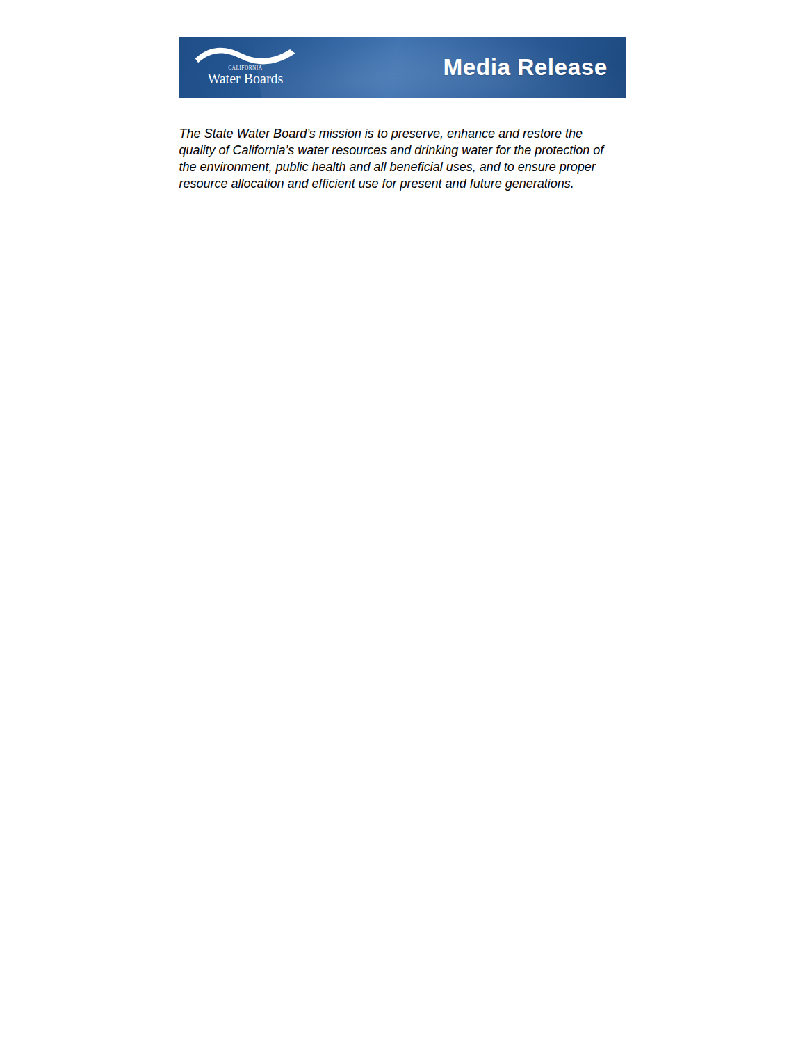California
Water Boards
Media Release
The State Water Board’s mission is to preserve, enhance and restore the quality of California’s water resources and drinking water for the protection of the environment, public health and all beneficial uses, and to ensure proper resource allocation and efficient use for present and future generations.